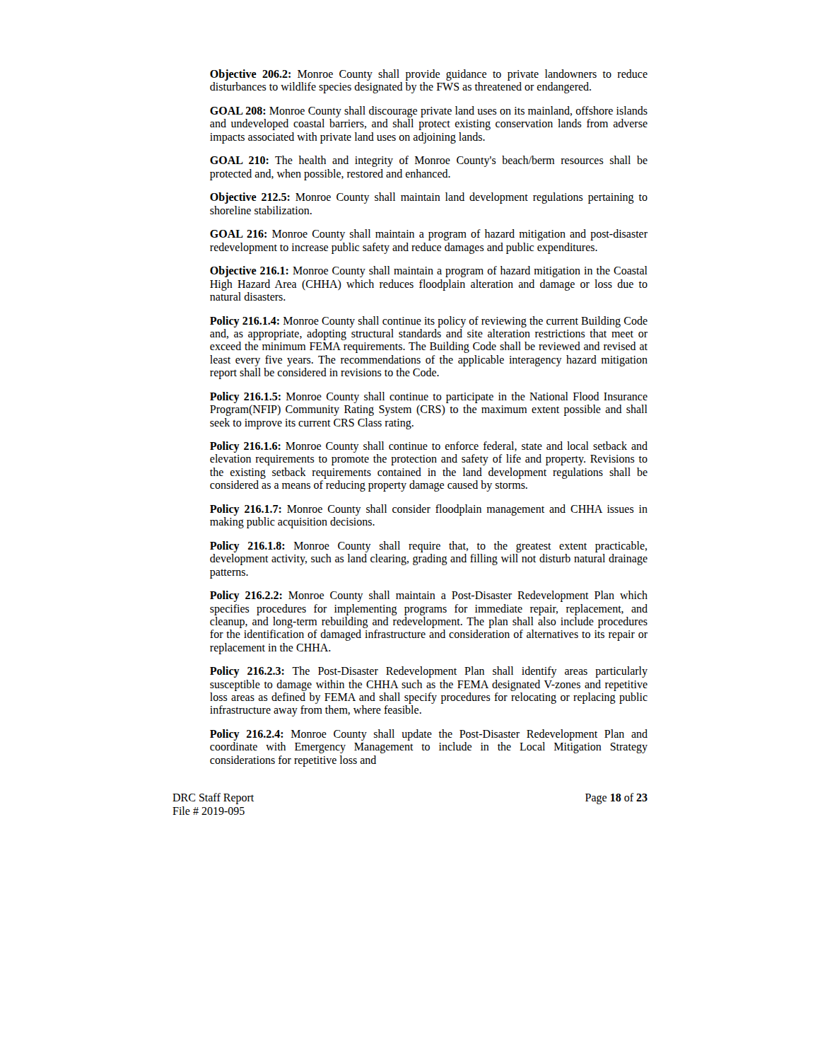Objective 206.2: Monroe County shall provide guidance to private landowners to reduce disturbances to wildlife species designated by the FWS as threatened or endangered.
GOAL 208: Monroe County shall discourage private land uses on its mainland, offshore islands and undeveloped coastal barriers, and shall protect existing conservation lands from adverse impacts associated with private land uses on adjoining lands.
GOAL 210: The health and integrity of Monroe County's beach/berm resources shall be protected and, when possible, restored and enhanced.
Objective 212.5: Monroe County shall maintain land development regulations pertaining to shoreline stabilization.
GOAL 216: Monroe County shall maintain a program of hazard mitigation and post-disaster redevelopment to increase public safety and reduce damages and public expenditures.
Objective 216.1: Monroe County shall maintain a program of hazard mitigation in the Coastal High Hazard Area (CHHA) which reduces floodplain alteration and damage or loss due to natural disasters.
Policy 216.1.4: Monroe County shall continue its policy of reviewing the current Building Code and, as appropriate, adopting structural standards and site alteration restrictions that meet or exceed the minimum FEMA requirements. The Building Code shall be reviewed and revised at least every five years. The recommendations of the applicable interagency hazard mitigation report shall be considered in revisions to the Code.
Policy 216.1.5: Monroe County shall continue to participate in the National Flood Insurance Program(NFIP) Community Rating System (CRS) to the maximum extent possible and shall seek to improve its current CRS Class rating.
Policy 216.1.6: Monroe County shall continue to enforce federal, state and local setback and elevation requirements to promote the protection and safety of life and property. Revisions to the existing setback requirements contained in the land development regulations shall be considered as a means of reducing property damage caused by storms.
Policy 216.1.7: Monroe County shall consider floodplain management and CHHA issues in making public acquisition decisions.
Policy 216.1.8: Monroe County shall require that, to the greatest extent practicable, development activity, such as land clearing, grading and filling will not disturb natural drainage patterns.
Policy 216.2.2: Monroe County shall maintain a Post-Disaster Redevelopment Plan which specifies procedures for implementing programs for immediate repair, replacement, and cleanup, and long-term rebuilding and redevelopment. The plan shall also include procedures for the identification of damaged infrastructure and consideration of alternatives to its repair or replacement in the CHHA.
Policy 216.2.3: The Post-Disaster Redevelopment Plan shall identify areas particularly susceptible to damage within the CHHA such as the FEMA designated V-zones and repetitive loss areas as defined by FEMA and shall specify procedures for relocating or replacing public infrastructure away from them, where feasible.
Policy 216.2.4: Monroe County shall update the Post-Disaster Redevelopment Plan and coordinate with Emergency Management to include in the Local Mitigation Strategy considerations for repetitive loss and
DRC Staff Report
File # 2019-095
Page 18 of 23